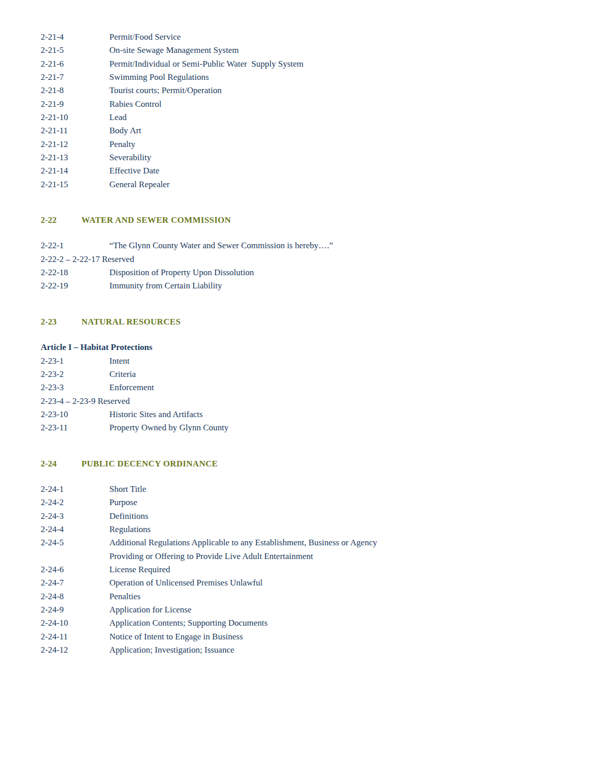2-21-4 Permit/Food Service
2-21-5 On-site Sewage Management System
2-21-6 Permit/Individual or Semi-Public Water Supply System
2-21-7 Swimming Pool Regulations
2-21-8 Tourist courts; Permit/Operation
2-21-9 Rabies Control
2-21-10 Lead
2-21-11 Body Art
2-21-12 Penalty
2-21-13 Severability
2-21-14 Effective Date
2-21-15 General Repealer
2-22 WATER AND SEWER COMMISSION
2-22-1“The Glynn County Water and Sewer Commission is hereby….”
2-22-2 – 2-22-17 Reserved
2-22-18 Disposition of Property Upon Dissolution
2-22-19 Immunity from Certain Liability
2-23 NATURAL RESOURCES
Article I – Habitat Protections
2-23-1 Intent
2-23-2 Criteria
2-23-3 Enforcement
2-23-4 – 2-23-9 Reserved
2-23-10 Historic Sites and Artifacts
2-23-11 Property Owned by Glynn County
2-24 PUBLIC DECENCY ORDINANCE
2-24-1 Short Title
2-24-2 Purpose
2-24-3 Definitions
2-24-4 Regulations
2-24-5 Additional Regulations Applicable to any Establishment, Business or Agency
Providing or Offering to Provide Live Adult Entertainment
2-24-6 License Required
2-24-7 Operation of Unlicensed Premises Unlawful
2-24-8 Penalties
2-24-9 Application for License
2-24-10 Application Contents; Supporting Documents
2-24-11 Notice of Intent to Engage in Business
2-24-12 Application; Investigation; Issuance